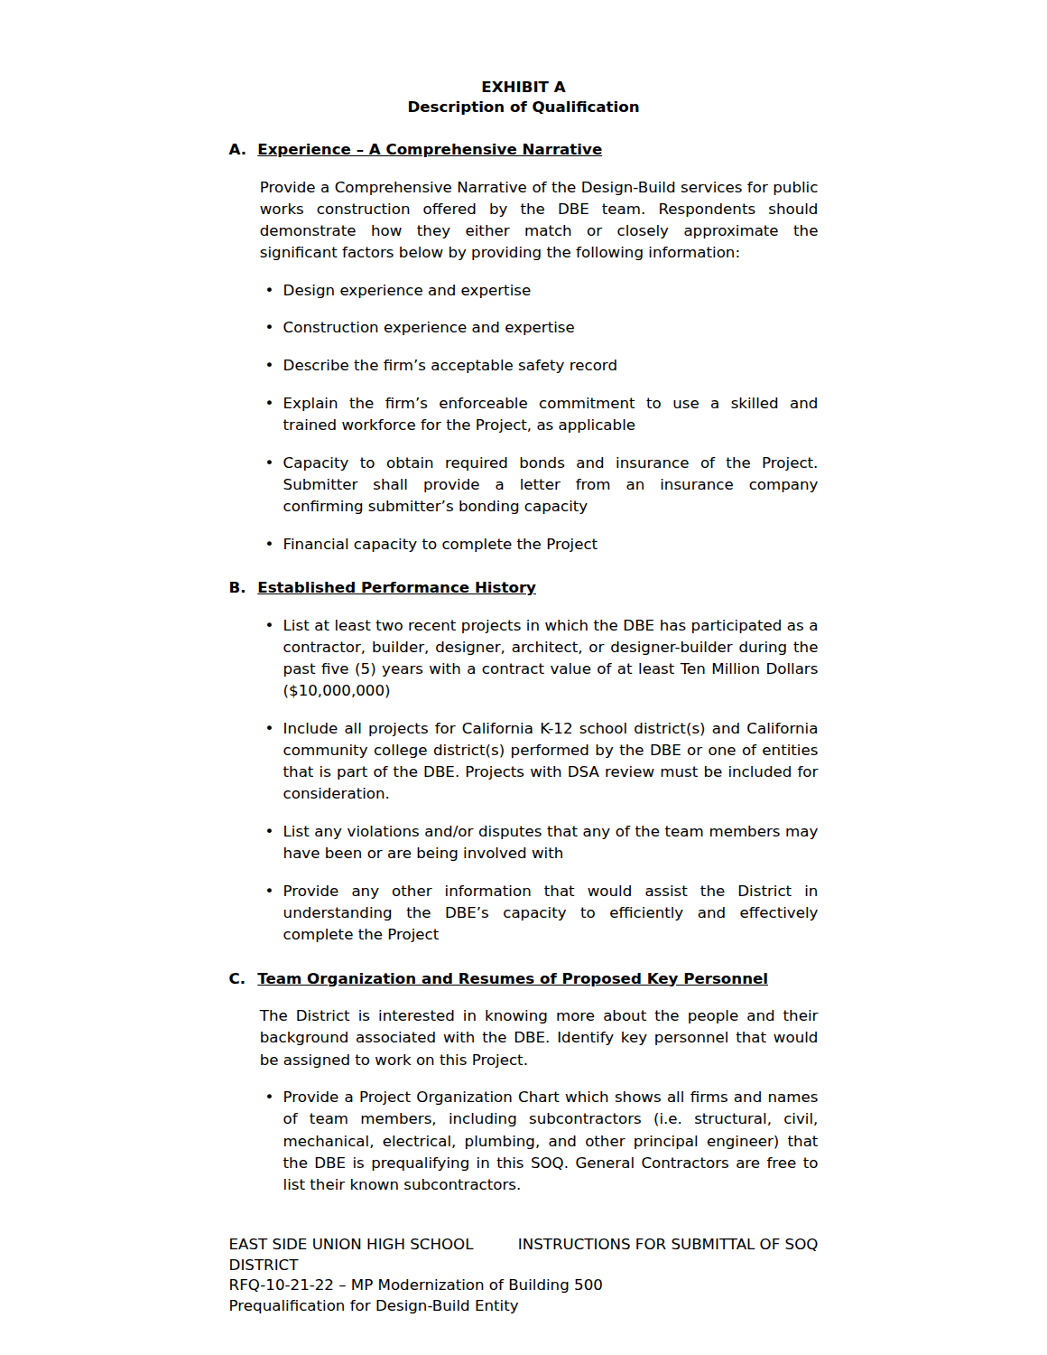EXHIBIT ADescription of Qualification
A. Experience – A Comprehensive Narrative
Provide a Comprehensive Narrative of the Design-Build services for public works construction offered by the DBE team. Respondents should demonstrate how they either match or closely approximate the significant factors below by providing the following information:
Design experience and expertise
Construction experience and expertise
Describe the firm’s acceptable safety record
Explain the firm’s enforceable commitment to use a skilled and trained workforce for the Project, as applicable
Capacity to obtain required bonds and insurance of the Project. Submitter shall provide a letter from an insurance company confirming submitter’s bonding capacity
Financial capacity to complete the Project
B. Established Performance History
List at least two recent projects in which the DBE has participated as a contractor, builder, designer, architect, or designer-builder during the past five (5) years with a contract value of at least Ten Million Dollars ($10,000,000)
Include all projects for California K-12 school district(s) and California community college district(s) performed by the DBE or one of entities that is part of the DBE. Projects with DSA review must be included for consideration.
List any violations and/or disputes that any of the team members may have been or are being involved with
Provide any other information that would assist the District in understanding the DBE’s capacity to efficiently and effectively complete the Project
C. Team Organization and Resumes of Proposed Key Personnel
The District is interested in knowing more about the people and their background associated with the DBE. Identify key personnel that would be assigned to work on this Project.
Provide a Project Organization Chart which shows all firms and names of team members, including subcontractors (i.e. structural, civil, mechanical, electrical, plumbing, and other principal engineer) that the DBE is prequalifying in this SOQ. General Contractors are free to list their known subcontractors.
EAST SIDE UNION HIGH SCHOOL DISTRICT
INSTRUCTIONS FOR SUBMITTAL OF SOQ
RFQ-10-21-22 – MP Modernization of Building 500
Prequalification for Design-Build Entity